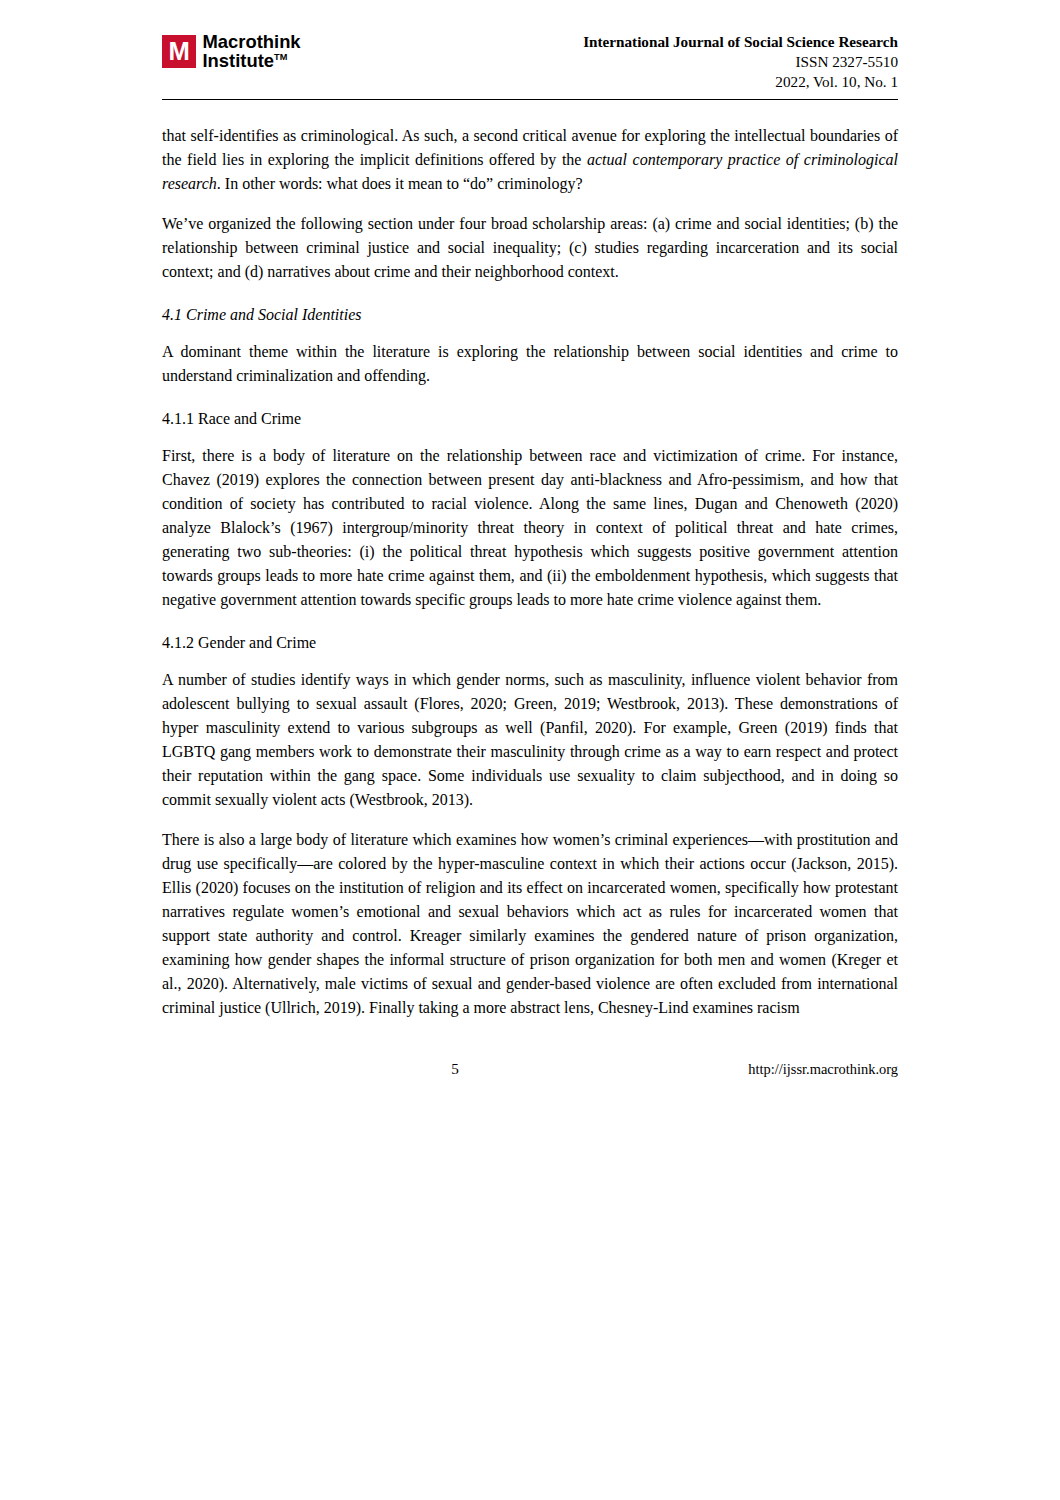M Macrothink
InstituteTM
International Journal of Social Science Research
ISSN 2327-5510
2022, Vol. 10, No. 1
that self-identifies as criminological. As such, a second critical avenue for exploring the intellectual boundaries of the field lies in exploring the implicit definitions offered by the actual contemporary practice of criminological research. In other words: what does it mean to “do” criminology?
We’ve organized the following section under four broad scholarship areas: (a) crime and social identities; (b) the relationship between criminal justice and social inequality; (c) studies regarding incarceration and its social context; and (d) narratives about crime and their neighborhood context.
4.1 Crime and Social Identities
A dominant theme within the literature is exploring the relationship between social identities and crime to understand criminalization and offending.
4.1.1 Race and Crime
First, there is a body of literature on the relationship between race and victimization of crime. For instance, Chavez (2019) explores the connection between present day anti-blackness and Afro-pessimism, and how that condition of society has contributed to racial violence. Along the same lines, Dugan and Chenoweth (2020) analyze Blalock’s (1967) intergroup/minority threat theory in context of political threat and hate crimes, generating two sub-theories: (i) the political threat hypothesis which suggests positive government attention towards groups leads to more hate crime against them, and (ii) the emboldenment hypothesis, which suggests that negative government attention towards specific groups leads to more hate crime violence against them.
4.1.2 Gender and Crime
A number of studies identify ways in which gender norms, such as masculinity, influence violent behavior from adolescent bullying to sexual assault (Flores, 2020; Green, 2019; Westbrook, 2013). These demonstrations of hyper masculinity extend to various subgroups as well (Panfil, 2020). For example, Green (2019) finds that LGBTQ gang members work to demonstrate their masculinity through crime as a way to earn respect and protect their reputation within the gang space. Some individuals use sexuality to claim subjecthood, and in doing so commit sexually violent acts (Westbrook, 2013).
There is also a large body of literature which examines how women’s criminal experiences—with prostitution and drug use specifically—are colored by the hyper-masculine context in which their actions occur (Jackson, 2015). Ellis (2020) focuses on the institution of religion and its effect on incarcerated women, specifically how protestant narratives regulate women’s emotional and sexual behaviors which act as rules for incarcerated women that support state authority and control. Kreager similarly examines the gendered nature of prison organization, examining how gender shapes the informal structure of prison organization for both men and women (Kreger et al., 2020). Alternatively, male victims of sexual and gender-based violence are often excluded from international criminal justice (Ullrich, 2019). Finally taking a more abstract lens, Chesney-Lind examines racism
5 http://ijssr.macrothink.org